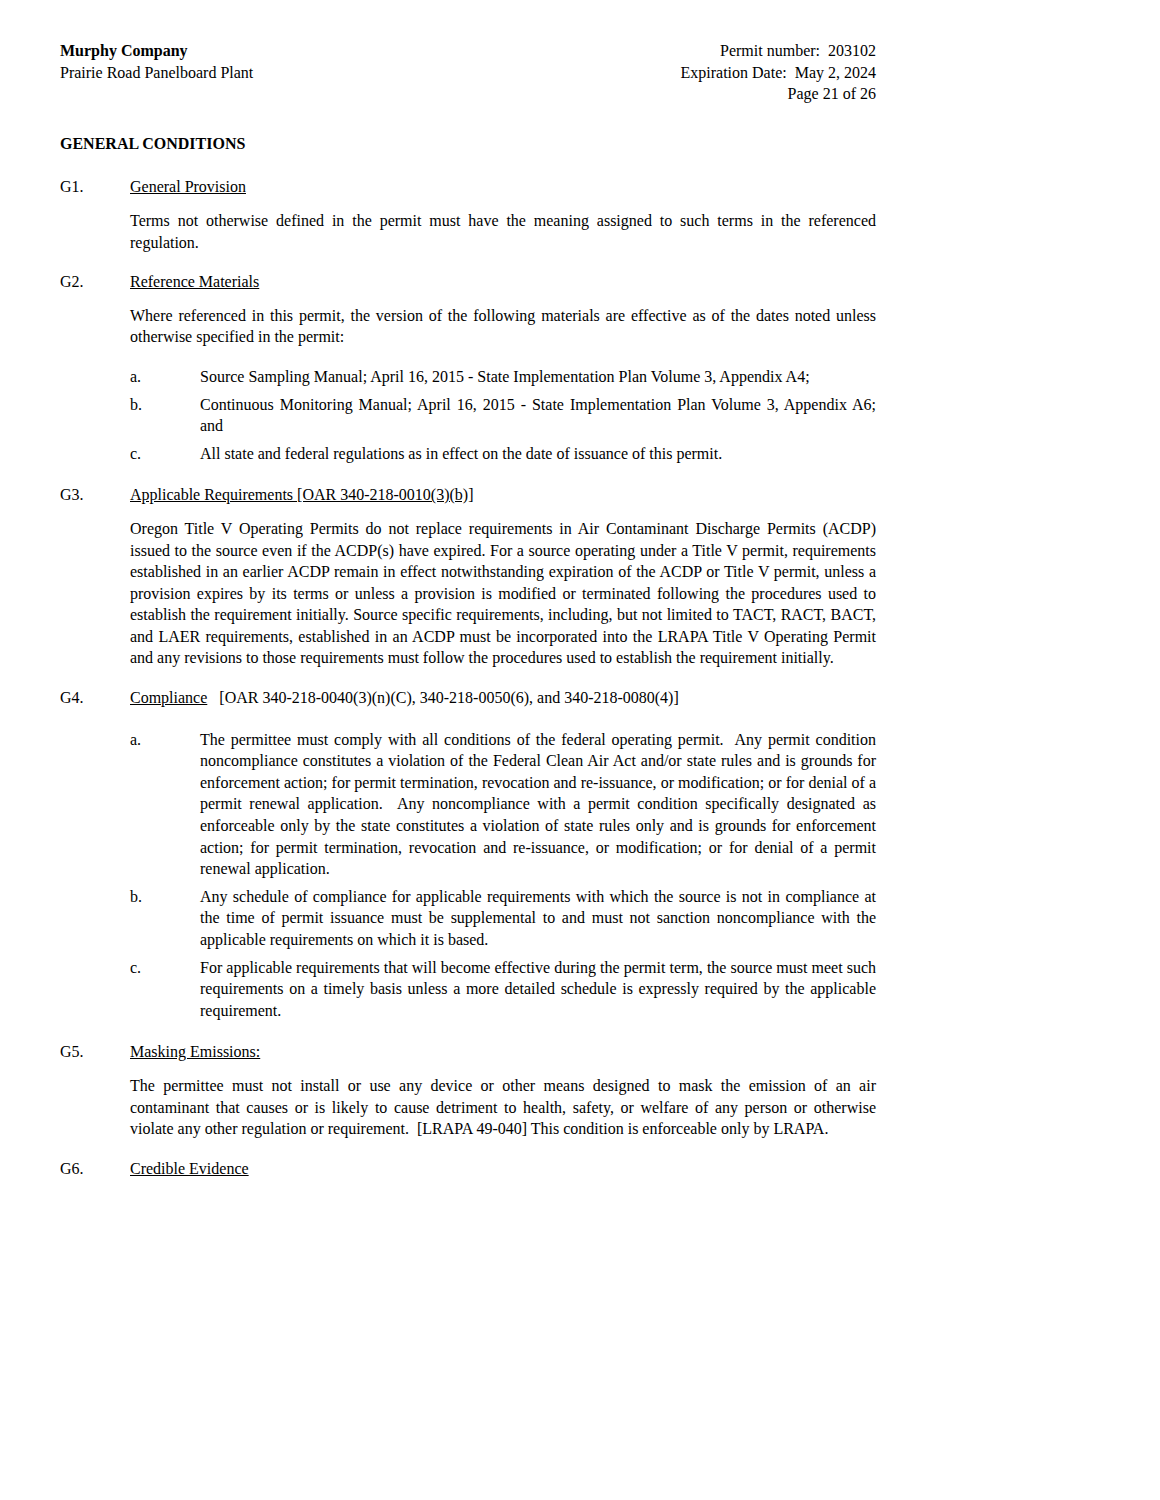Murphy Company
Prairie Road Panelboard Plant
Permit number: 203102
Expiration Date: May 2, 2024
Page 21 of 26
GENERAL CONDITIONS
G1.
General Provision
Terms not otherwise defined in the permit must have the meaning assigned to such terms in the referenced regulation.
G2.
Reference Materials
Where referenced in this permit, the version of the following materials are effective as of the dates noted unless otherwise specified in the permit:
a. Source Sampling Manual; April 16, 2015 - State Implementation Plan Volume 3, Appendix A4;
b. Continuous Monitoring Manual; April 16, 2015 - State Implementation Plan Volume 3, Appendix A6; and
c. All state and federal regulations as in effect on the date of issuance of this permit.
G3.
Applicable Requirements [OAR 340-218-0010(3)(b)]
Oregon Title V Operating Permits do not replace requirements in Air Contaminant Discharge Permits (ACDP) issued to the source even if the ACDP(s) have expired. For a source operating under a Title V permit, requirements established in an earlier ACDP remain in effect notwithstanding expiration of the ACDP or Title V permit, unless a provision expires by its terms or unless a provision is modified or terminated following the procedures used to establish the requirement initially. Source specific requirements, including, but not limited to TACT, RACT, BACT, and LAER requirements, established in an ACDP must be incorporated into the LRAPA Title V Operating Permit and any revisions to those requirements must follow the procedures used to establish the requirement initially.
G4.
Compliance [OAR 340-218-0040(3)(n)(C), 340-218-0050(6), and 340-218-0080(4)]
a. The permittee must comply with all conditions of the federal operating permit. Any permit condition noncompliance constitutes a violation of the Federal Clean Air Act and/or state rules and is grounds for enforcement action; for permit termination, revocation and re-issuance, or modification; or for denial of a permit renewal application. Any noncompliance with a permit condition specifically designated as enforceable only by the state constitutes a violation of state rules only and is grounds for enforcement action; for permit termination, revocation and re-issuance, or modification; or for denial of a permit renewal application.
b. Any schedule of compliance for applicable requirements with which the source is not in compliance at the time of permit issuance must be supplemental to and must not sanction noncompliance with the applicable requirements on which it is based.
c. For applicable requirements that will become effective during the permit term, the source must meet such requirements on a timely basis unless a more detailed schedule is expressly required by the applicable requirement.
G5.
Masking Emissions:
The permittee must not install or use any device or other means designed to mask the emission of an air contaminant that causes or is likely to cause detriment to health, safety, or welfare of any person or otherwise violate any other regulation or requirement. [LRAPA 49-040] This condition is enforceable only by LRAPA.
G6.
Credible Evidence